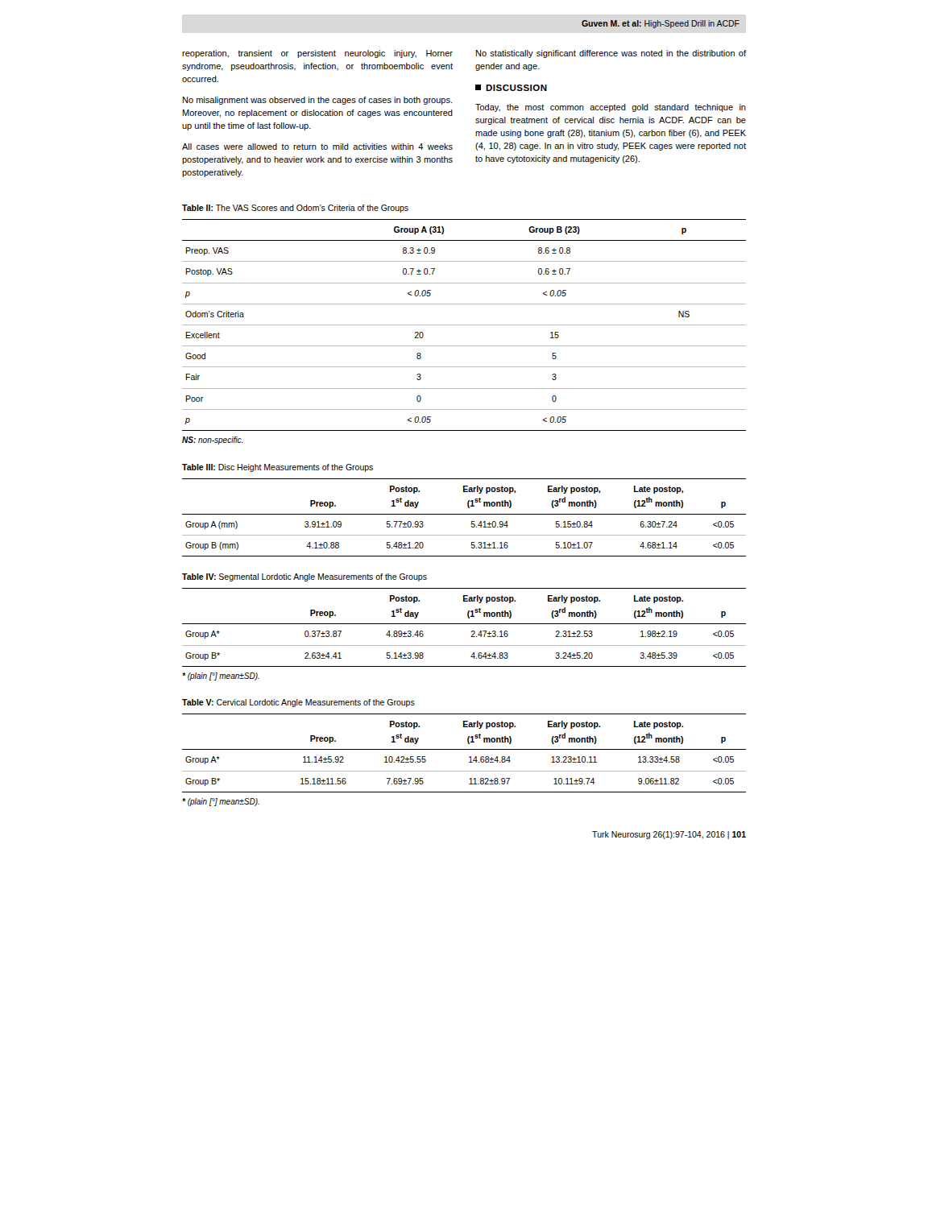Guven M. et al: High-Speed Drill in ACDF
reoperation, transient or persistent neurologic injury, Horner syndrome, pseudoarthrosis, infection, or thromboembolic event occurred.
No misalignment was observed in the cages of cases in both groups. Moreover, no replacement or dislocation of cages was encountered up until the time of last follow-up.
All cases were allowed to return to mild activities within 4 weeks postoperatively, and to heavier work and to exercise within 3 months postoperatively.
No statistically significant difference was noted in the distribution of gender and age.
DISCUSSION
Today, the most common accepted gold standard technique in surgical treatment of cervical disc hernia is ACDF. ACDF can be made using bone graft (28), titanium (5), carbon fiber (6), and PEEK (4, 10, 28) cage. In an in vitro study, PEEK cages were reported not to have cytotoxicity and mutagenicity (26).
Table II: The VAS Scores and Odom’s Criteria of the Groups
| | Group A (31) | Group B (23) | p |
| --- | --- | --- | --- |
| Preop. VAS | 8.3 ± 0.9 | 8.6 ± 0.8 | |
| Postop. VAS | 0.7 ± 0.7 | 0.6 ± 0.7 | |
| p | < 0.05 | < 0.05 | |
| Odom’s Criteria | | | NS |
| Excellent | 20 | 15 | |
| Good | 8 | 5 | |
| Fair | 3 | 3 | |
| Poor | 0 | 0 | |
| p | < 0.05 | < 0.05 | |
NS: non-specific.
Table III: Disc Height Measurements of the Groups
| | Preop. | Postop. 1 st day | Early postop, (1 st month) | Early postop, (3 rd month) | Late postop, (12 th month) | p |
| --- | --- | --- | --- | --- | --- | --- |
| Group A (mm) | 3.91±1.09 | 5.77±0.93 | 5.41±0.94 | 5.15±0.84 | 6.30±7.24 | <0.05 |
| Group B (mm) | 4.1±0.88 | 5.48±1.20 | 5.31±1.16 | 5.10±1.07 | 4.68±1.14 | <0.05 |
Table IV: Segmental Lordotic Angle Measurements of the Groups
| | Preop. | Postop. 1 st day | Early postop. (1 st month) | Early postop. (3 rd month) | Late postop. (12 th month) | p |
| --- | --- | --- | --- | --- | --- | --- |
| Group A* | 0.37±3.87 | 4.89±3.46 | 2.47±3.16 | 2.31±2.53 | 1.98±2.19 | <0.05 |
| Group B* | 2.63±4.41 | 5.14±3.98 | 4.64±4.83 | 3.24±5.20 | 3.48±5.39 | <0.05 |
* (plain [°] mean±SD).
Table V: Cervical Lordotic Angle Measurements of the Groups
| | Preop. | Postop. 1 st day | Early postop. (1 st month) | Early postop. (3 rd month) | Late postop. (12 th month) | p |
| --- | --- | --- | --- | --- | --- | --- |
| Group A* | 11.14±5.92 | 10.42±5.55 | 14.68±4.84 | 13.23±10.11 | 13.33±4.58 | <0.05 |
| Group B* | 15.18±11.56 | 7.69±7.95 | 11.82±8.97 | 10.11±9.74 | 9.06±11.82 | <0.05 |
* (plain [°] mean±SD).
Turk Neurosurg 26(1):97-104, 2016 | 101